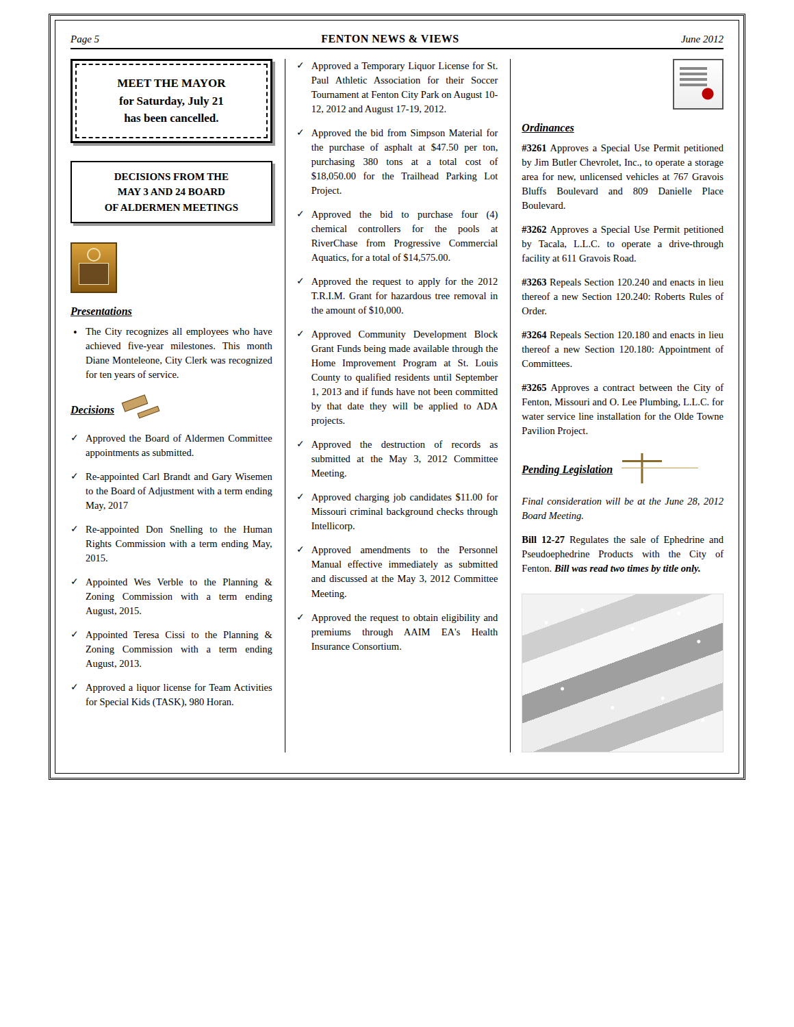Page 5
FENTON NEWS & VIEWS
June 2012
MEET THE MAYOR
for Saturday, July 21
has been cancelled.
DECISIONS FROM THE
MAY 3 AND 24 BOARD
OF ALDERMEN MEETINGS
Presentations
The City recognizes all employees who have achieved five-year milestones. This month Diane Monteleone, City Clerk was recognized for ten years of service.
Decisions
Approved the Board of Aldermen Committee appointments as submitted.
Re-appointed Carl Brandt and Gary Wisemen to the Board of Adjustment with a term ending May, 2017
Re-appointed Don Snelling to the Human Rights Commission with a term ending May, 2015.
Appointed Wes Verble to the Planning & Zoning Commission with a term ending August, 2015.
Appointed Teresa Cissi to the Planning & Zoning Commission with a term ending August, 2013.
Approved a liquor license for Team Activities for Special Kids (TASK), 980 Horan.
Approved a Temporary Liquor License for St. Paul Athletic Association for their Soccer Tournament at Fenton City Park on August 10-12, 2012 and August 17-19, 2012.
Approved the bid from Simpson Material for the purchase of asphalt at $47.50 per ton, purchasing 380 tons at a total cost of $18,050.00 for the Trailhead Parking Lot Project.
Approved the bid to purchase four (4) chemical controllers for the pools at RiverChase from Progressive Commercial Aquatics, for a total of $14,575.00.
Approved the request to apply for the 2012 T.R.I.M. Grant for hazardous tree removal in the amount of $10,000.
Approved Community Development Block Grant Funds being made available through the Home Improvement Program at St. Louis County to qualified residents until September 1, 2013 and if funds have not been committed by that date they will be applied to ADA projects.
Approved the destruction of records as submitted at the May 3, 2012 Committee Meeting.
Approved charging job candidates $11.00 for Missouri criminal background checks through Intellicorp.
Approved amendments to the Personnel Manual effective immediately as submitted and discussed at the May 3, 2012 Committee Meeting.
Approved the request to obtain eligibility and premiums through AAIM EA's Health Insurance Consortium.
Ordinances
#3261 Approves a Special Use Permit petitioned by Jim Butler Chevrolet, Inc., to operate a storage area for new, unlicensed vehicles at 767 Gravois Bluffs Boulevard and 809 Danielle Place Boulevard.
#3262 Approves a Special Use Permit petitioned by Tacala, L.L.C. to operate a drive-through facility at 611 Gravois Road.
#3263 Repeals Section 120.240 and enacts in lieu thereof a new Section 120.240: Roberts Rules of Order.
#3264 Repeals Section 120.180 and enacts in lieu thereof a new Section 120.180: Appointment of Committees.
#3265 Approves a contract between the City of Fenton, Missouri and O. Lee Plumbing, L.L.C. for water service line installation for the Olde Towne Pavilion Project.
Pending Legislation
Final consideration will be at the June 28, 2012 Board Meeting.
Bill 12-27 Regulates the sale of Ephedrine and Pseudoephedrine Products with the City of Fenton. Bill was read two times by title only.